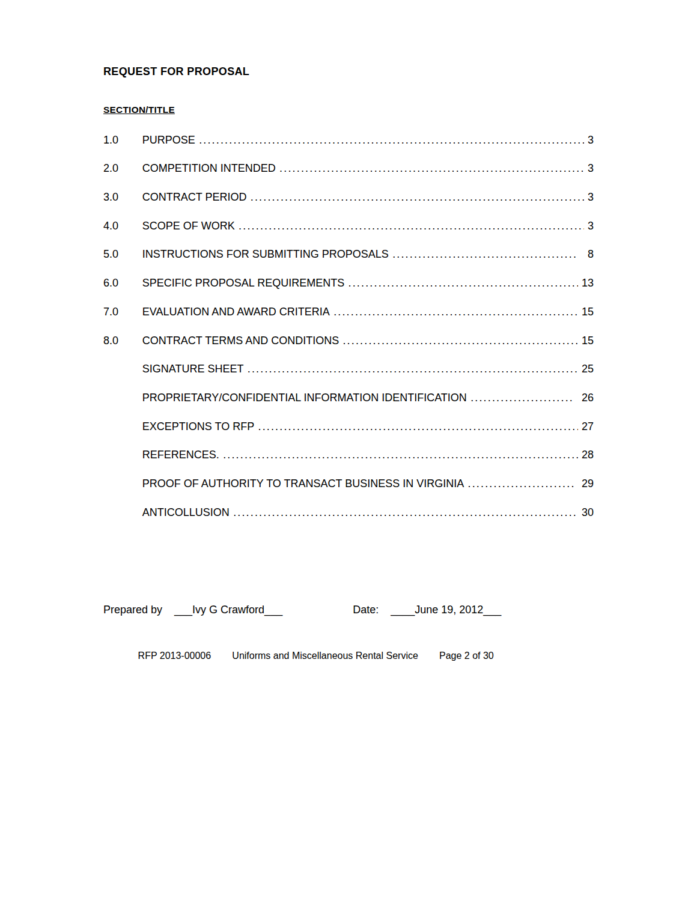REQUEST FOR PROPOSAL
SECTION/TITLE
1.0 PURPOSE .................................................................................................. 3
2.0 COMPETITION INTENDED ............................................................................... 3
3.0 CONTRACT PERIOD .......................................................................................... 3
4.0 SCOPE OF WORK .............................................................................................. 3
5.0 INSTRUCTIONS FOR SUBMITTING PROPOSALS ........................................... 8
6.0 SPECIFIC PROPOSAL REQUIREMENTS ........................................................ 13
7.0 EVALUATION AND AWARD CRITERIA ........................................................... 15
8.0 CONTRACT TERMS AND CONDITIONS ......................................................... 15
SIGNATURE SHEET ................................................................................................ 25
PROPRIETARY/CONFIDENTIAL INFORMATION IDENTIFICATION ........................ 26
EXCEPTIONS TO RFP .............................................................................................. 27
REFERENCES. ....................................................................................................... 28
PROOF OF AUTHORITY TO TRANSACT BUSINESS IN VIRGINIA ......................... 29
ANTICOLLUSION ................................................................................................... 30
Prepared by ___Ivy G Crawford___ Date: ____June 19, 2012___
RFP 2013-00006 Uniforms and Miscellaneous Rental Service Page 2 of 30